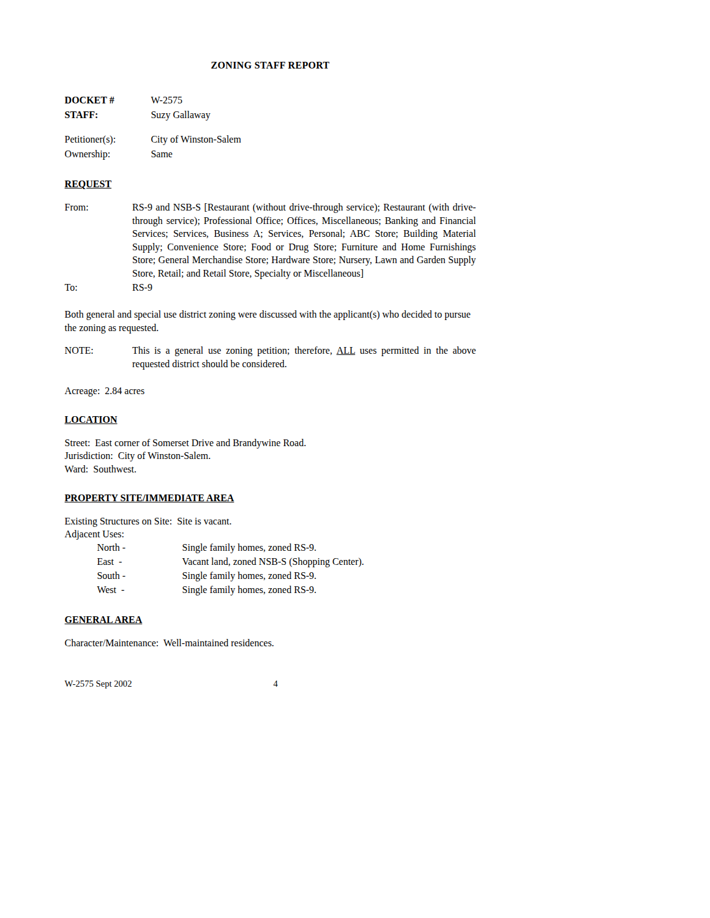ZONING STAFF REPORT
| DOCKET # | W-2575 |
| STAFF: | Suzy Gallaway |
| Petitioner(s): | City of Winston-Salem |
| Ownership: | Same |
REQUEST
| From: | RS-9 and NSB-S [Restaurant (without drive-through service); Restaurant (with drive-through service); Professional Office; Offices, Miscellaneous; Banking and Financial Services; Services, Business A; Services, Personal; ABC Store; Building Material Supply; Convenience Store; Food or Drug Store; Furniture and Home Furnishings Store; General Merchandise Store; Hardware Store; Nursery, Lawn and Garden Supply Store, Retail; and Retail Store, Specialty or Miscellaneous] |
| To: | RS-9 |
Both general and special use district zoning were discussed with the applicant(s) who decided to pursue the zoning as requested.
| NOTE: | This is a general use zoning petition; therefore, ALL uses permitted in the above requested district should be considered. |
Acreage: 2.84 acres
LOCATION
Street: East corner of Somerset Drive and Brandywine Road.
Jurisdiction: City of Winston-Salem.
Ward: Southwest.
PROPERTY SITE/IMMEDIATE AREA
Existing Structures on Site: Site is vacant.
Adjacent Uses:
| North - | Single family homes, zoned RS-9. |
| East - | Vacant land, zoned NSB-S (Shopping Center). |
| South - | Single family homes, zoned RS-9. |
| West - | Single family homes, zoned RS-9. |
GENERAL AREA
Character/Maintenance: Well-maintained residences.
W-2575 Sept 2002 4